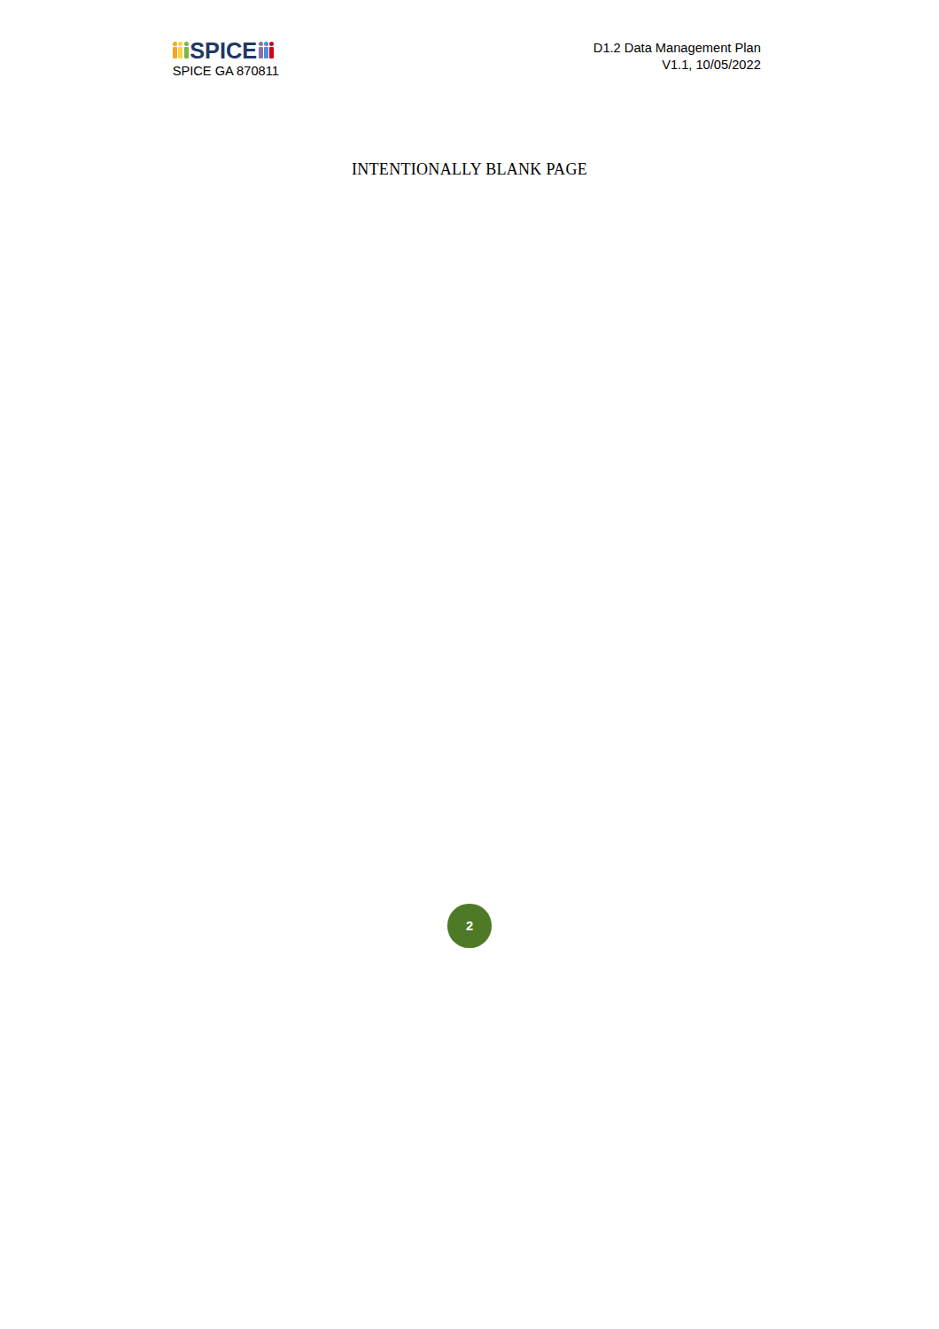SPICE
SPICE GA 870811
D1.2 Data Management Plan
V1.1, 10/05/2022
INTENTIONALLY BLANK PAGE
2